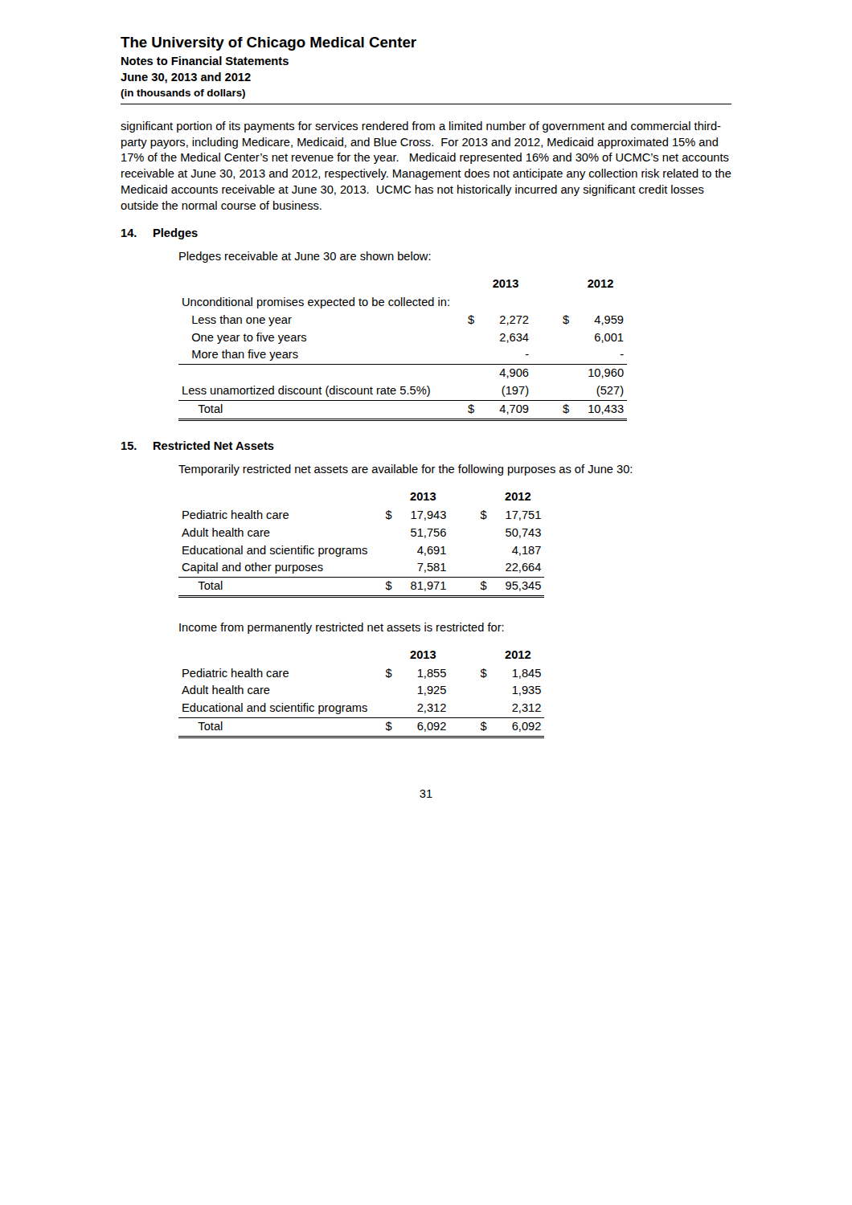The University of Chicago Medical Center
Notes to Financial Statements
June 30, 2013 and 2012
(in thousands of dollars)
significant portion of its payments for services rendered from a limited number of government and commercial third-party payors, including Medicare, Medicaid, and Blue Cross. For 2013 and 2012, Medicaid approximated 15% and 17% of the Medical Center’s net revenue for the year. Medicaid represented 16% and 30% of UCMC’s net accounts receivable at June 30, 2013 and 2012, respectively. Management does not anticipate any collection risk related to the Medicaid accounts receivable at June 30, 2013. UCMC has not historically incurred any significant credit losses outside the normal course of business.
14. Pledges
Pledges receivable at June 30 are shown below:
| | | 2013 | | | 2012 |
| Unconditional promises expected to be collected in: | | | | | |
| Less than one year | $ | 2,272 | | $ | 4,959 |
| One year to five years | | 2,634 | | | 6,001 |
| More than five years | | - | | | - |
| | | 4,906 | | | 10,960 |
| Less unamortized discount (discount rate 5.5%) | | (197) | | | (527) |
| Total | $ | 4,709 | | $ | 10,433 |
15. Restricted Net Assets
Temporarily restricted net assets are available for the following purposes as of June 30:
| | | 2013 | | | 2012 |
| Pediatric health care | $ | 17,943 | | $ | 17,751 |
| Adult health care | | 51,756 | | | 50,743 |
| Educational and scientific programs | | 4,691 | | | 4,187 |
| Capital and other purposes | | 7,581 | | | 22,664 |
| Total | $ | 81,971 | | $ | 95,345 |
Income from permanently restricted net assets is restricted for:
| | | 2013 | | | 2012 |
| Pediatric health care | $ | 1,855 | | $ | 1,845 |
| Adult health care | | 1,925 | | | 1,935 |
| Educational and scientific programs | | 2,312 | | | 2,312 |
| Total | $ | 6,092 | | $ | 6,092 |
31